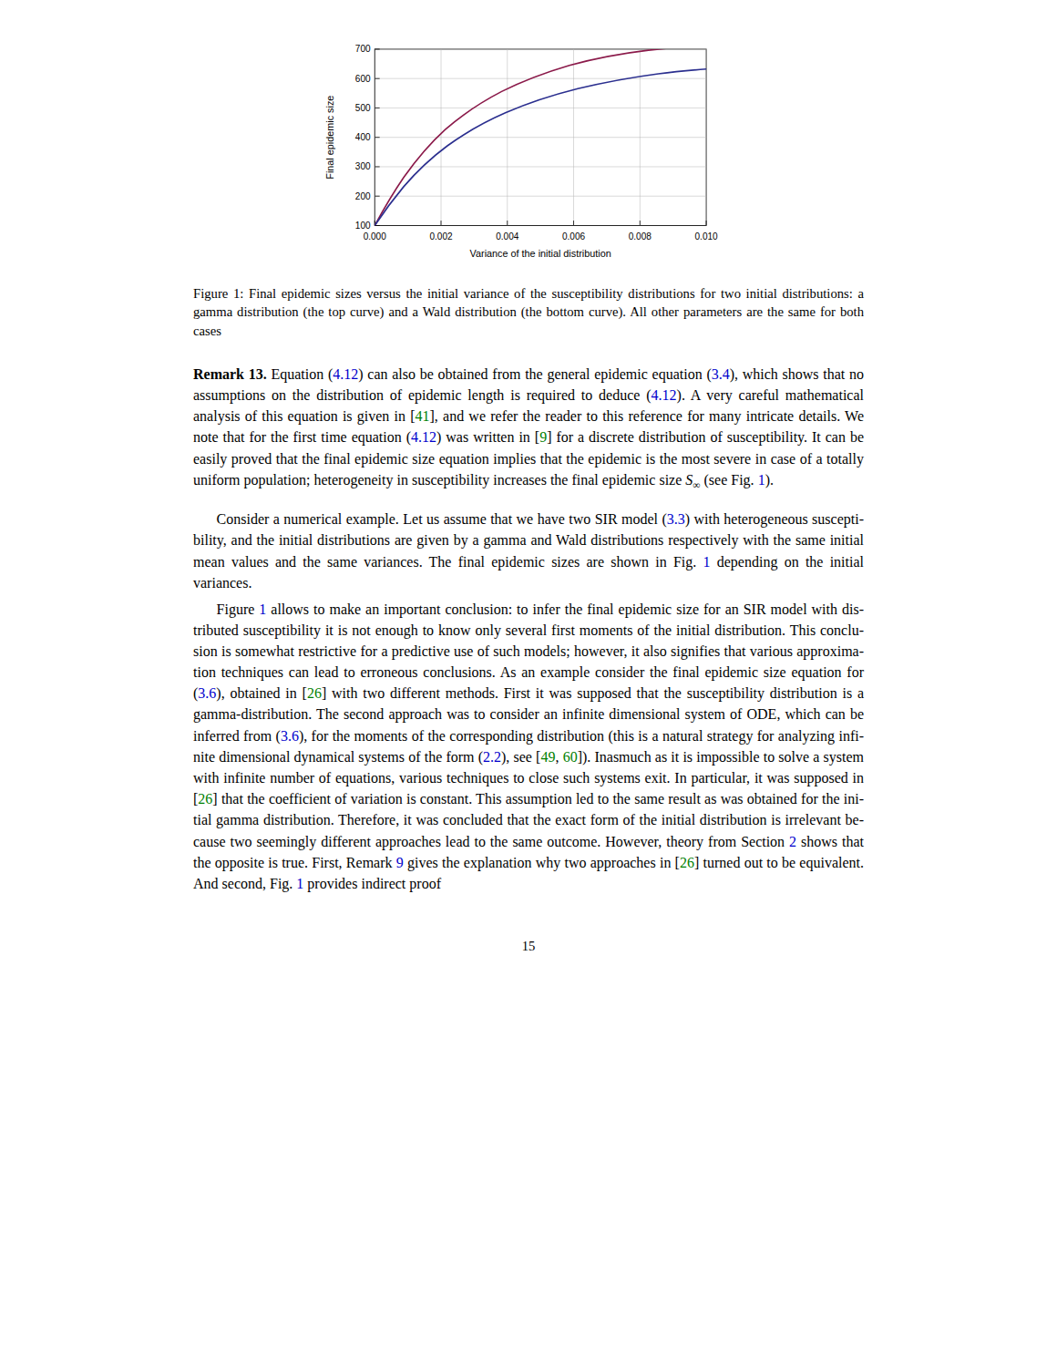100 200 300 400 500 600 700 0.000 0.002 0.004 0.006 0.008 0.010 Variance of the initial distribution Final epidemic size
Figure 1: Final epidemic sizes versus the initial variance of the susceptibility distributions for two initial distributions: a gamma distribution (the top curve) and a Wald distribution (the bottom curve). All other parameters are the same for both cases
Remark 13. Equation (4.12) can also be obtained from the general epidemic equation (3.4), which shows that no assumptions on the distribution of epidemic length is required to deduce (4.12). A very careful mathematical analysis of this equation is given in [41], and we refer the reader to this reference for many intricate details. We note that for the first time equation (4.12) was written in [9] for a discrete distribution of susceptibility. It can be easily proved that the final epidemic size equation implies that the epidemic is the most severe in case of a totally uniform population; heterogeneity in susceptibility increases the final epidemic size S∞ (see Fig. 1).
Consider a numerical example. Let us assume that we have two SIR model (3.3) with heterogeneous susceptibility, and the initial distributions are given by a gamma and Wald distributions respectively with the same initial mean values and the same variances. The final epidemic sizes are shown in Fig. 1 depending on the initial variances.
Figure 1 allows to make an important conclusion: to infer the final epidemic size for an SIR model with distributed susceptibility it is not enough to know only several first moments of the initial distribution. This conclusion is somewhat restrictive for a predictive use of such models; however, it also signifies that various approximation techniques can lead to erroneous conclusions. As an example consider the final epidemic size equation for (3.6), obtained in [26] with two different methods. First it was supposed that the susceptibility distribution is a gamma-distribution. The second approach was to consider an infinite dimensional system of ODE, which can be inferred from (3.6), for the moments of the corresponding distribution (this is a natural strategy for analyzing infinite dimensional dynamical systems of the form (2.2), see [49, 60]). Inasmuch as it is impossible to solve a system with infinite number of equations, various techniques to close such systems exit. In particular, it was supposed in [26] that the coefficient of variation is constant. This assumption led to the same result as was obtained for the initial gamma distribution. Therefore, it was concluded that the exact form of the initial distribution is irrelevant because two seemingly different approaches lead to the same outcome. However, theory from Section 2 shows that the opposite is true. First, Remark 9 gives the explanation why two approaches in [26] turned out to be equivalent. And second, Fig. 1 provides indirect proof
15